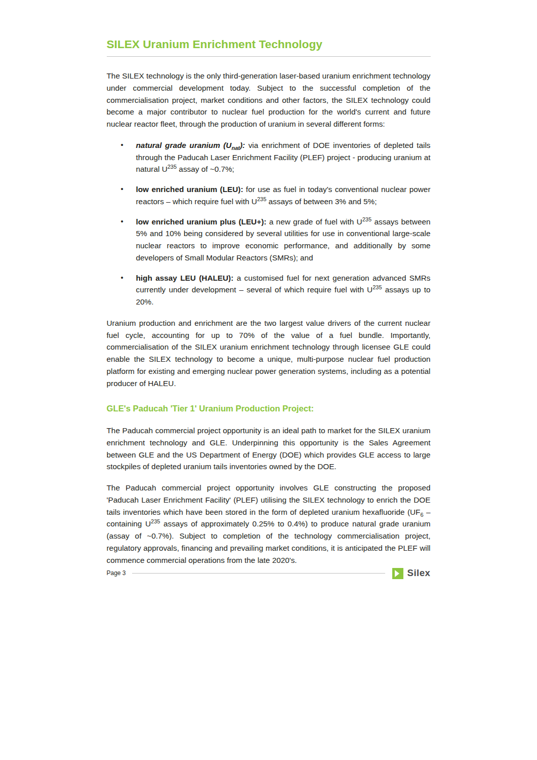SILEX Uranium Enrichment Technology
The SILEX technology is the only third-generation laser-based uranium enrichment technology under commercial development today. Subject to the successful completion of the commercialisation project, market conditions and other factors, the SILEX technology could become a major contributor to nuclear fuel production for the world's current and future nuclear reactor fleet, through the production of uranium in several different forms:
natural grade uranium (Unat): via enrichment of DOE inventories of depleted tails through the Paducah Laser Enrichment Facility (PLEF) project - producing uranium at natural U235 assay of ~0.7%;
low enriched uranium (LEU): for use as fuel in today's conventional nuclear power reactors – which require fuel with U235 assays of between 3% and 5%;
low enriched uranium plus (LEU+): a new grade of fuel with U235 assays between 5% and 10% being considered by several utilities for use in conventional large-scale nuclear reactors to improve economic performance, and additionally by some developers of Small Modular Reactors (SMRs); and
high assay LEU (HALEU): a customised fuel for next generation advanced SMRs currently under development – several of which require fuel with U235 assays up to 20%.
Uranium production and enrichment are the two largest value drivers of the current nuclear fuel cycle, accounting for up to 70% of the value of a fuel bundle. Importantly, commercialisation of the SILEX uranium enrichment technology through licensee GLE could enable the SILEX technology to become a unique, multi-purpose nuclear fuel production platform for existing and emerging nuclear power generation systems, including as a potential producer of HALEU.
GLE's Paducah 'Tier 1' Uranium Production Project:
The Paducah commercial project opportunity is an ideal path to market for the SILEX uranium enrichment technology and GLE. Underpinning this opportunity is the Sales Agreement between GLE and the US Department of Energy (DOE) which provides GLE access to large stockpiles of depleted uranium tails inventories owned by the DOE.
The Paducah commercial project opportunity involves GLE constructing the proposed 'Paducah Laser Enrichment Facility' (PLEF) utilising the SILEX technology to enrich the DOE tails inventories which have been stored in the form of depleted uranium hexafluoride (UF6 – containing U235 assays of approximately 0.25% to 0.4%) to produce natural grade uranium (assay of ~0.7%). Subject to completion of the technology commercialisation project, regulatory approvals, financing and prevailing market conditions, it is anticipated the PLEF will commence commercial operations from the late 2020's.
Page 3 Silex